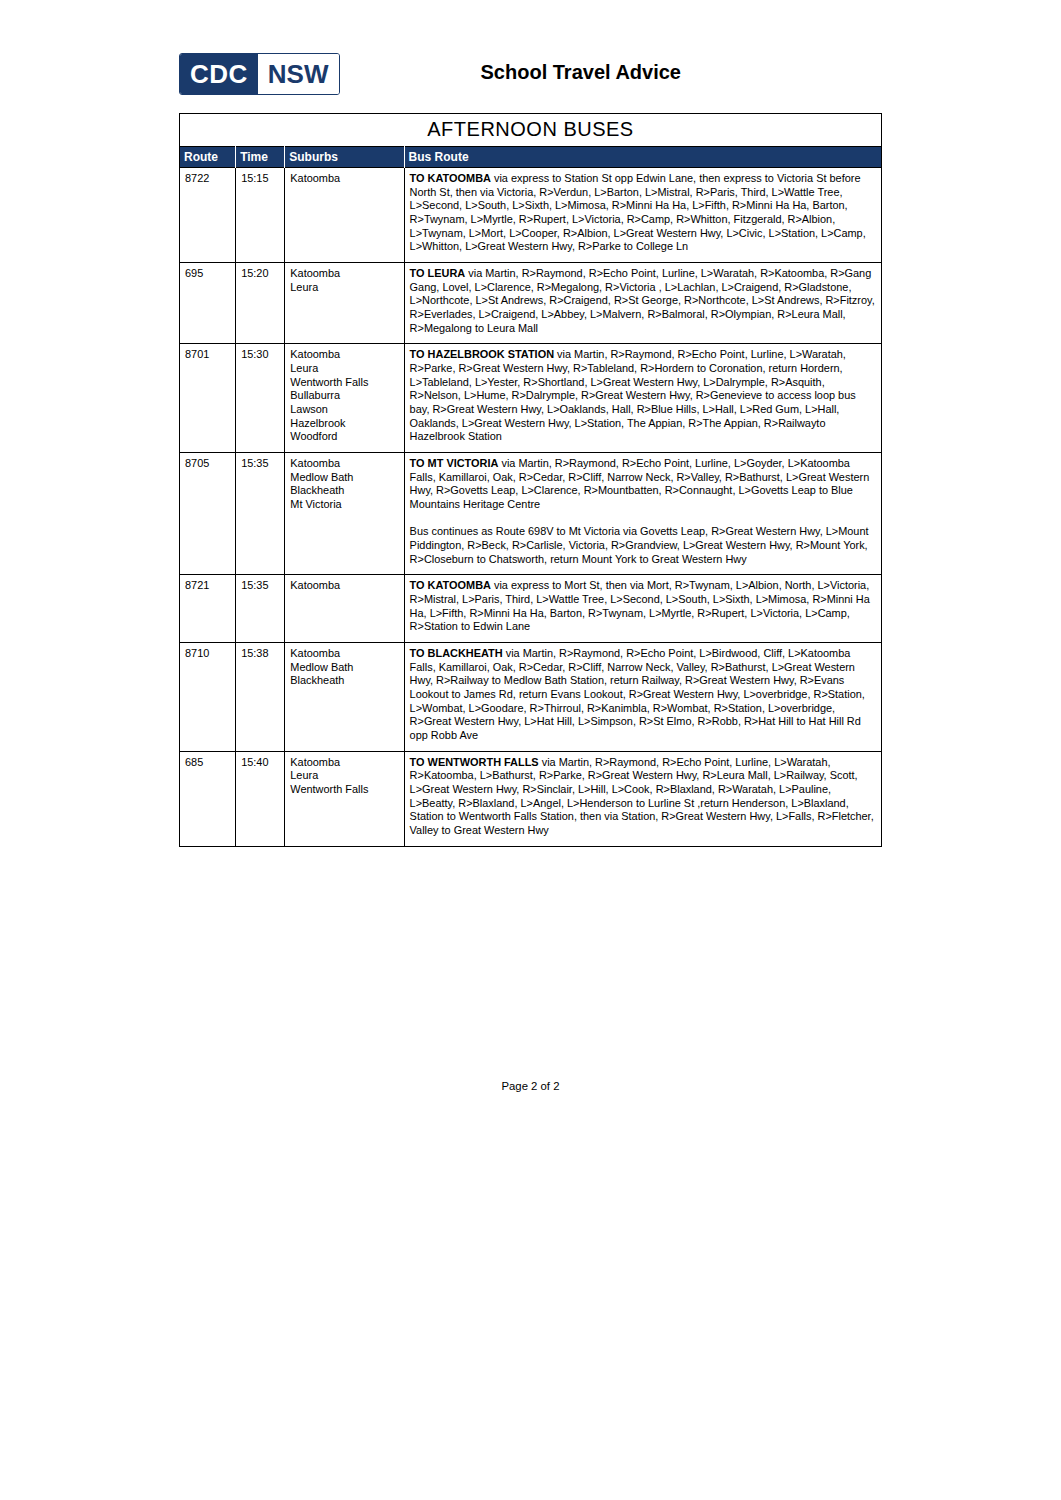CDC NSW
School Travel Advice
AFTERNOON BUSES
| Route | Time | Suburbs | Bus Route |
| --- | --- | --- | --- |
| 8722 | 15:15 | Katoomba | TO KATOOMBA via express to Station St opp Edwin Lane, then express to Victoria St before North St, then via Victoria, R>Verdun, L>Barton, L>Mistral, R>Paris, Third, L>Wattle Tree, L>Second, L>South, L>Sixth, L>Mimosa, R>Minni Ha Ha, L>Fifth, R>Minni Ha Ha, Barton, R>Twynam, L>Myrtle, R>Rupert, L>Victoria, R>Camp, R>Whitton, Fitzgerald, R>Albion, L>Twynam, L>Mort, L>Cooper, R>Albion, L>Great Western Hwy, L>Civic, L>Station, L>Camp, L>Whitton, L>Great Western Hwy, R>Parke to College Ln |
| 695 | 15:20 | Katoomba Leura | TO LEURA via Martin, R>Raymond, R>Echo Point, Lurline, L>Waratah, R>Katoomba, R>Gang Gang, Lovel, L>Clarence, R>Megalong, R>Victoria , L>Lachlan, L>Craigend, R>Gladstone, L>Northcote, L>St Andrews, R>Craigend, R>St George, R>Northcote, L>St Andrews, R>Fitzroy, R>Everlades, L>Craigend, L>Abbey, L>Malvern, R>Balmoral, R>Olympian, R>Leura Mall, R>Megalong to Leura Mall |
| 8701 | 15:30 | Katoomba Leura Wentworth Falls Bullaburra Lawson Hazelbrook Woodford | TO HAZELBROOK STATION via Martin, R>Raymond, R>Echo Point, Lurline, L>Waratah, R>Parke, R>Great Western Hwy, R>Tableland, R>Hordern to Coronation, return Hordern, L>Tableland, L>Yester, R>Shortland, L>Great Western Hwy, L>Dalrymple, R>Asquith, R>Nelson, L>Hume, R>Dalrymple, R>Great Western Hwy, R>Genevieve to access loop bus bay, R>Great Western Hwy, L>Oaklands, Hall, R>Blue Hills, L>Hall, L>Red Gum, L>Hall, Oaklands, L>Great Western Hwy, L>Station, The Appian, R>The Appian, R>Railwayto Hazelbrook Station |
| 8705 | 15:35 | Katoomba Medlow Bath Blackheath Mt Victoria | TO MT VICTORIA via Martin, R>Raymond, R>Echo Point, Lurline, L>Goyder, L>Katoomba Falls, Kamillaroi, Oak, R>Cedar, R>Cliff, Narrow Neck, R>Valley, R>Bathurst, L>Great Western Hwy, R>Govetts Leap, L>Clarence, R>Mountbatten, R>Connaught, L>Govetts Leap to Blue Mountains Heritage Centre Bus continues as Route 698V to Mt Victoria via Govetts Leap, R>Great Western Hwy, L>Mount Piddington, R>Beck, R>Carlisle, Victoria, R>Grandview, L>Great Western Hwy, R>Mount York, R>Closeburn to Chatsworth, return Mount York to Great Western Hwy |
| 8721 | 15:35 | Katoomba | TO KATOOMBA via express to Mort St, then via Mort, R>Twynam, L>Albion, North, L>Victoria, R>Mistral, L>Paris, Third, L>Wattle Tree, L>Second, L>South, L>Sixth, L>Mimosa, R>Minni Ha Ha, L>Fifth, R>Minni Ha Ha, Barton, R>Twynam, L>Myrtle, R>Rupert, L>Victoria, L>Camp, R>Station to Edwin Lane |
| 8710 | 15:38 | Katoomba Medlow Bath Blackheath | TO BLACKHEATH via Martin, R>Raymond, R>Echo Point, L>Birdwood, Cliff, L>Katoomba Falls, Kamillaroi, Oak, R>Cedar, R>Cliff, Narrow Neck, Valley, R>Bathurst, L>Great Western Hwy, R>Railway to Medlow Bath Station, return Railway, R>Great Western Hwy, R>Evans Lookout to James Rd, return Evans Lookout, R>Great Western Hwy, L>overbridge, R>Station, L>Wombat, L>Goodare, R>Thirroul, R>Kanimbla, R>Wombat, R>Station, L>overbridge, R>Great Western Hwy, L>Hat Hill, L>Simpson, R>St Elmo, R>Robb, R>Hat Hill to Hat Hill Rd opp Robb Ave |
| 685 | 15:40 | Katoomba Leura Wentworth Falls | TO WENTWORTH FALLS via Martin, R>Raymond, R>Echo Point, Lurline, L>Waratah, R>Katoomba, L>Bathurst, R>Parke, R>Great Western Hwy, R>Leura Mall, L>Railway, Scott, L>Great Western Hwy, R>Sinclair, L>Hill, L>Cook, R>Blaxland, R>Waratah, L>Pauline, L>Beatty, R>Blaxland, L>Angel, L>Henderson to Lurline St ,return Henderson, L>Blaxland, Station to Wentworth Falls Station, then via Station, R>Great Western Hwy, L>Falls, R>Fletcher, Valley to Great Western Hwy |
Page 2 of 2